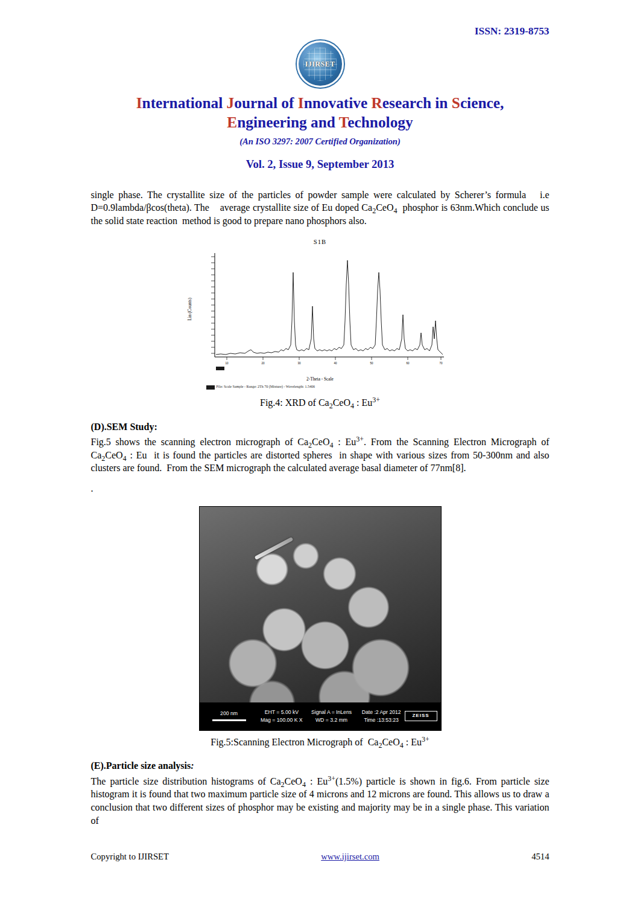ISSN: 2319-8753
IJIRSET
International Journal of Innovative Research in Science,
Engineering and Technology
(An ISO 3297: 2007 Certified Organization)
Vol. 2, Issue 9, September 2013
single phase. The crystallite size of the particles of powder sample were calculated by Scherer’s formula i.e D=0.9lambda/βcos(theta). The average crystallite size of Eu doped Ca2CeO4 phosphor is 63nm.Which conclude us the solid state reaction method is good to prepare nano phosphors also.
S1B
Lin (Counts)
10 20 30 40 50 60 70
2-Theta - Scale
File: Scale Sample - Range: 2Th 70 (Mixture) - Wavelength: 1.5406
Fig.4: XRD of Ca2CeO4 : Eu3+
(D).SEM Study:
Fig.5 shows the scanning electron micrograph of Ca2CeO4 : Eu3+. From the Scanning Electron Micrograph of Ca2CeO4 : Eu it is found the particles are distorted spheres in shape with various sizes from 50-300nm and also clusters are found. From the SEM micrograph the calculated average basal diameter of 77nm[8].
.
200 nm
EHT = 5.00 kV
Mag = 100.00 K X
Signal A = InLens
WD = 3.2 mm
Date :2 Apr 2012
Time :13:53:23
ZEISS
Fig.5:Scanning Electron Micrograph of Ca2CeO4 : Eu3+
(E).Particle size analysis:
The particle size distribution histograms of Ca2CeO4 : Eu3+(1.5%) particle is shown in fig.6. From particle size histogram it is found that two maximum particle size of 4 microns and 12 microns are found. This allows us to draw a conclusion that two different sizes of phosphor may be existing and majority may be in a single phase. This variation of
Copyright to IJIRSET www.ijirset.com 4514